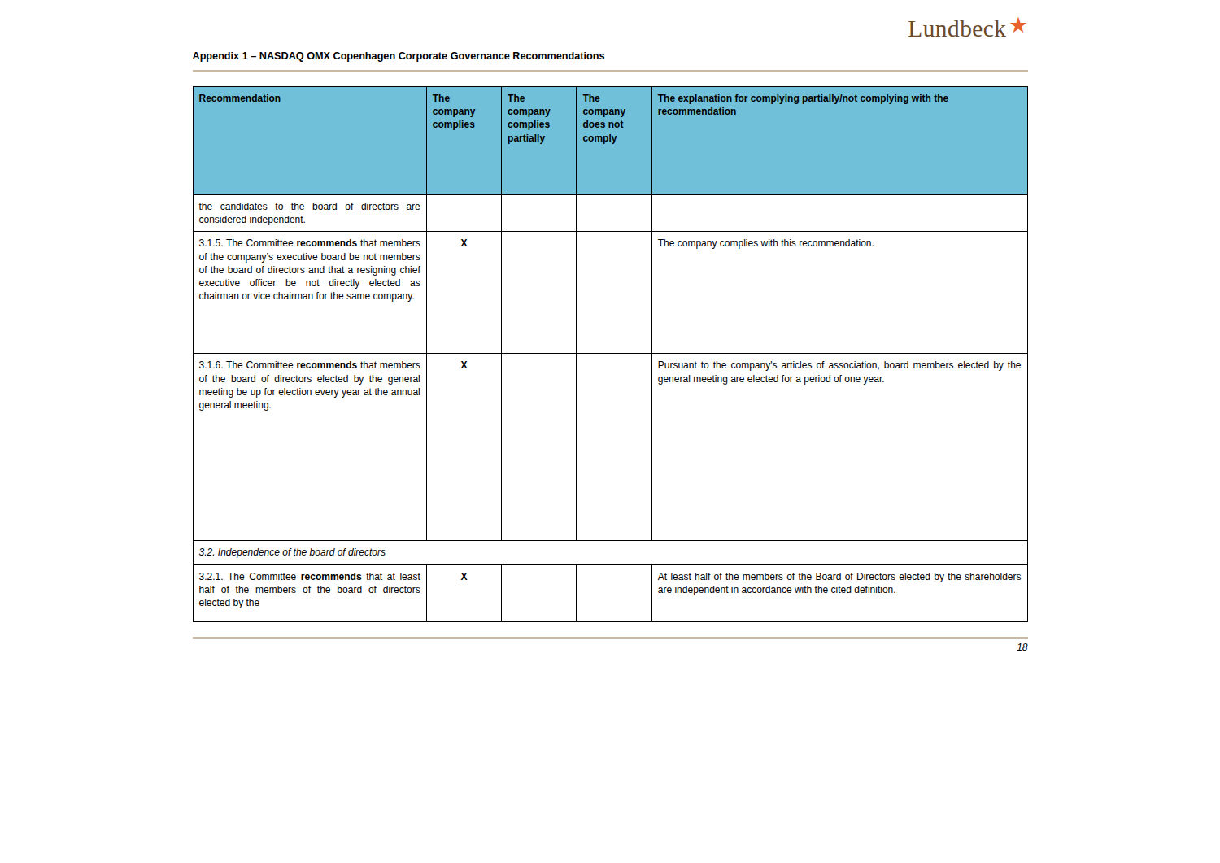Lundbeck★
Appendix 1 – NASDAQ OMX Copenhagen Corporate Governance Recommendations
| Recommendation | The company complies | The company complies partially | The company does not comply | The explanation for complying partially/not complying with the recommendation |
| --- | --- | --- | --- | --- |
| the candidates to the board of directors are considered independent. | | | | |
| 3.1.5. The Committee recommends that members of the company’s executive board be not members of the board of directors and that a resigning chief executive officer be not directly elected as chairman or vice chairman for the same company. | X | | | The company complies with this recommendation. |
| 3.1.6. The Committee recommends that members of the board of directors elected by the general meeting be up for election every year at the annual general meeting. | X | | | Pursuant to the company's articles of association, board members elected by the general meeting are elected for a period of one year. |
| 3.2. Independence of the board of directors |
| 3.2.1. The Committee recommends that at least half of the members of the board of directors elected by the | X | | | At least half of the members of the Board of Directors elected by the shareholders are independent in accordance with the cited definition. |
18